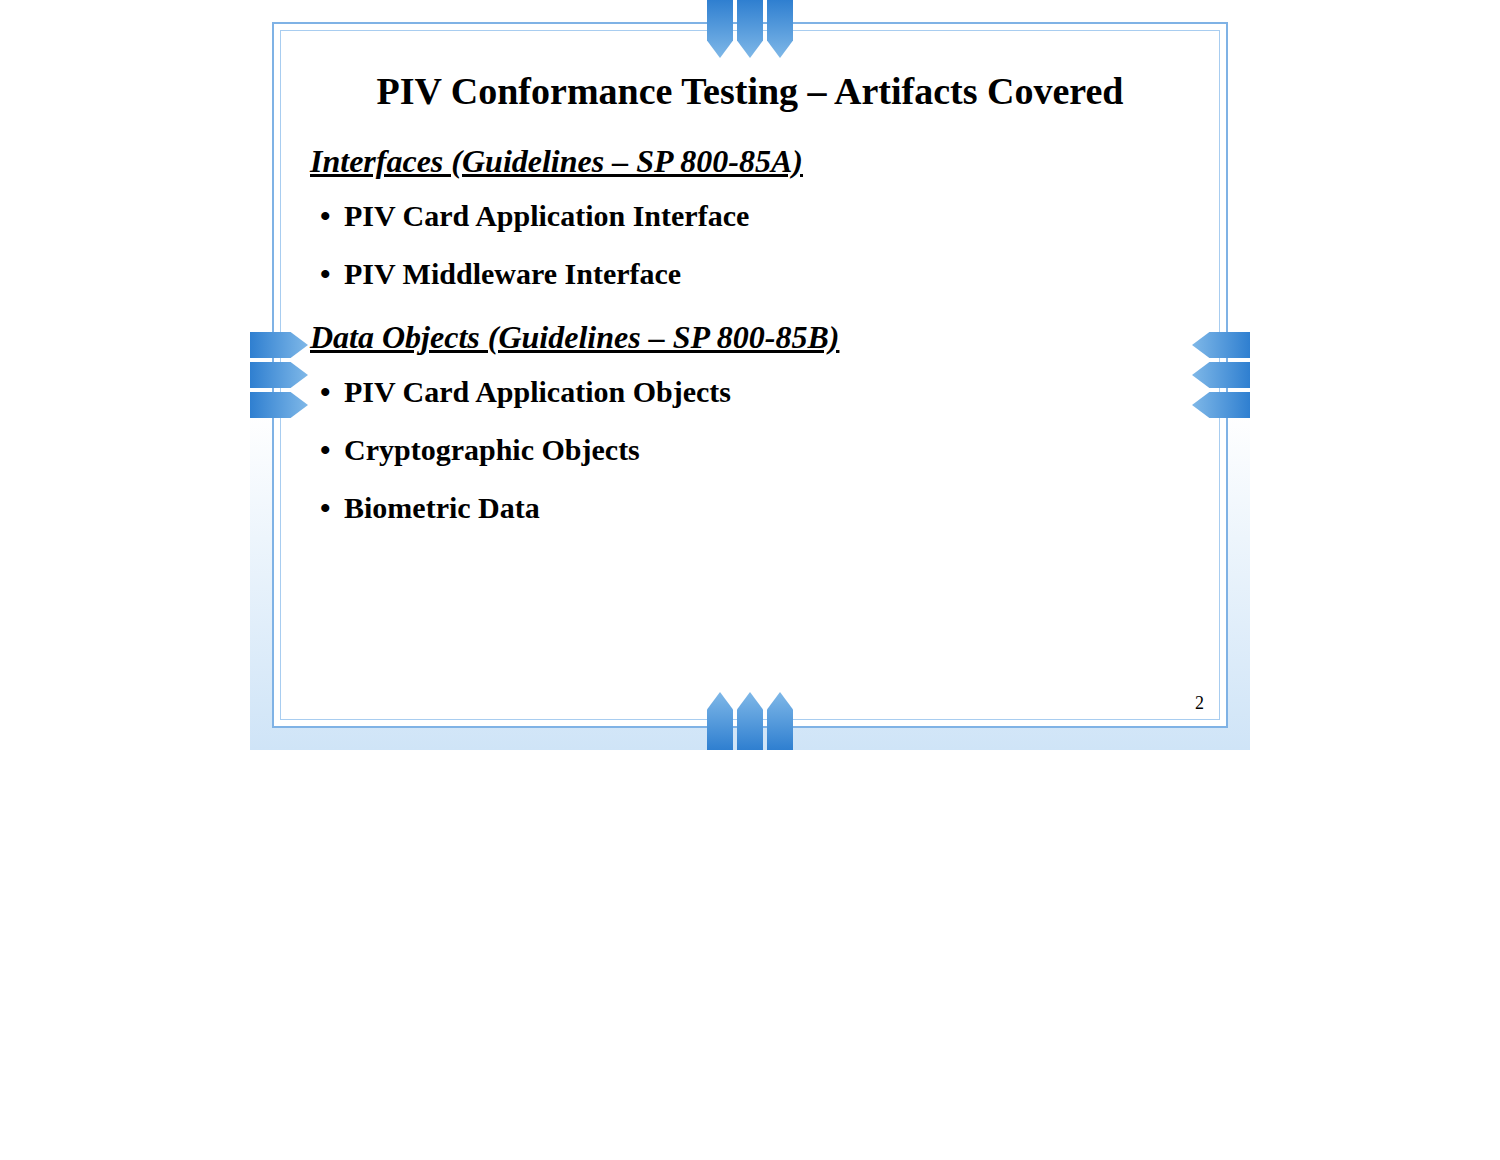PIV Conformance Testing – Artifacts Covered
Interfaces (Guidelines – SP 800-85A)
PIV Card Application Interface
PIV Middleware Interface
Data Objects (Guidelines – SP 800-85B)
PIV Card Application Objects
Cryptographic Objects
Biometric Data
2